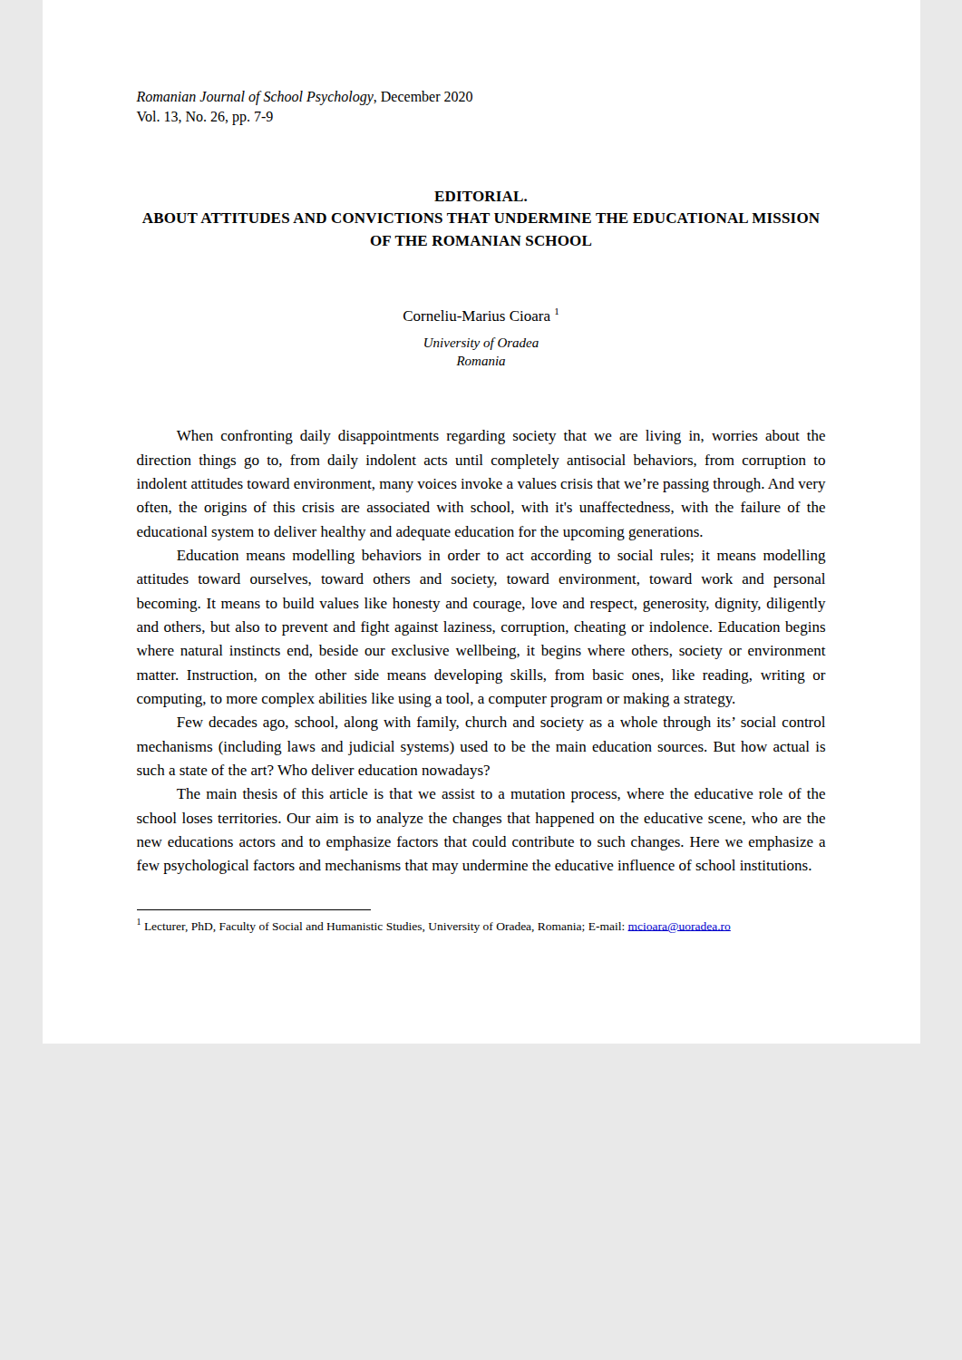Romanian Journal of School Psychology, December 2020
Vol. 13, No. 26, pp. 7-9
Editorial. About attitudes and convictions that undermine the educational mission of the Romanian school
Corneliu-Marius Cioara 1
University of Oradea
Romania
When confronting daily disappointments regarding society that we are living in, worries about the direction things go to, from daily indolent acts until completely antisocial behaviors, from corruption to indolent attitudes toward environment, many voices invoke a values crisis that we’re passing through. And very often, the origins of this crisis are associated with school, with it's unaffectedness, with the failure of the educational system to deliver healthy and adequate education for the upcoming generations.
Education means modelling behaviors in order to act according to social rules; it means modelling attitudes toward ourselves, toward others and society, toward environment, toward work and personal becoming. It means to build values like honesty and courage, love and respect, generosity, dignity, diligently and others, but also to prevent and fight against laziness, corruption, cheating or indolence. Education begins where natural instincts end, beside our exclusive wellbeing, it begins where others, society or environment matter. Instruction, on the other side means developing skills, from basic ones, like reading, writing or computing, to more complex abilities like using a tool, a computer program or making a strategy.
Few decades ago, school, along with family, church and society as a whole through its’ social control mechanisms (including laws and judicial systems) used to be the main education sources. But how actual is such a state of the art? Who deliver education nowadays?
The main thesis of this article is that we assist to a mutation process, where the educative role of the school loses territories. Our aim is to analyze the changes that happened on the educative scene, who are the new educations actors and to emphasize factors that could contribute to such changes. Here we emphasize a few psychological factors and mechanisms that may undermine the educative influence of school institutions.
1 Lecturer, PhD, Faculty of Social and Humanistic Studies, University of Oradea, Romania; E-mail: mcioara@uoradea.ro